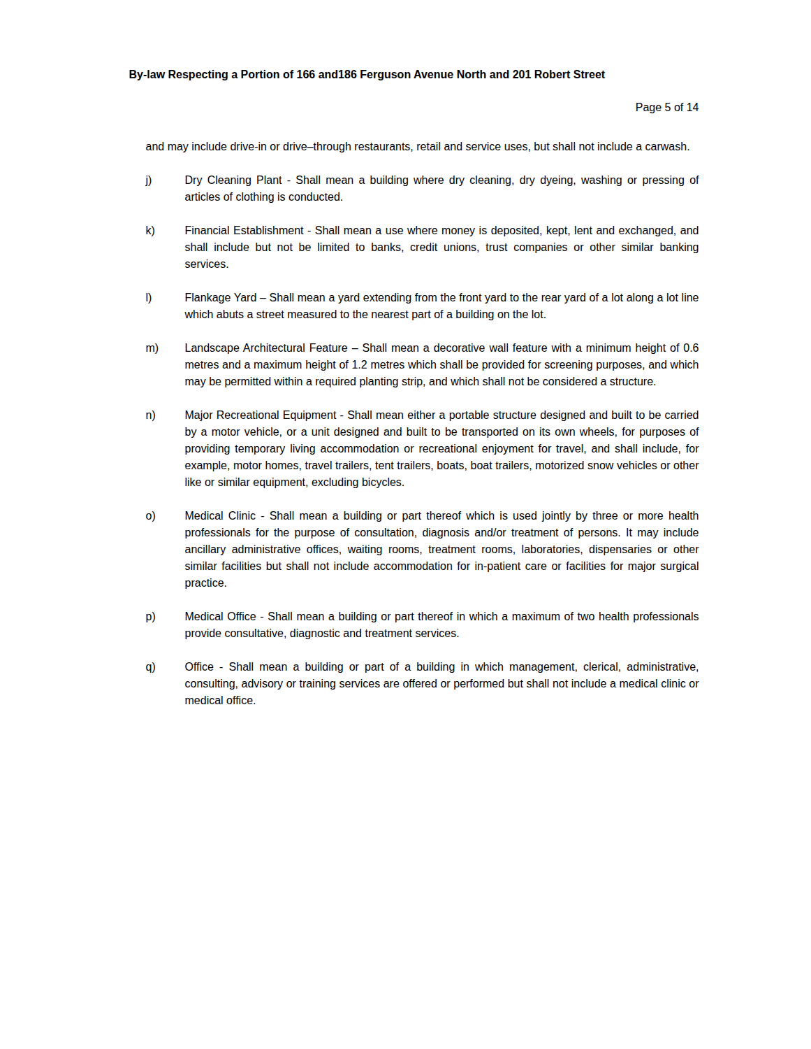By-law Respecting a Portion of 166 and186 Ferguson Avenue North and 201 Robert Street
Page 5 of 14
and may include drive-in or drive–through restaurants, retail and service uses, but shall not include a carwash.
j)
Dry Cleaning Plant - Shall mean a building where dry cleaning, dry dyeing, washing or pressing of articles of clothing is conducted.
k)
Financial Establishment - Shall mean a use where money is deposited, kept, lent and exchanged, and shall include but not be limited to banks, credit unions, trust companies or other similar banking services.
l)
Flankage Yard – Shall mean a yard extending from the front yard to the rear yard of a lot along a lot line which abuts a street measured to the nearest part of a building on the lot.
m)
Landscape Architectural Feature – Shall mean a decorative wall feature with a minimum height of 0.6 metres and a maximum height of 1.2 metres which shall be provided for screening purposes, and which may be permitted within a required planting strip, and which shall not be considered a structure.
n)
Major Recreational Equipment - Shall mean either a portable structure designed and built to be carried by a motor vehicle, or a unit designed and built to be transported on its own wheels, for purposes of providing temporary living accommodation or recreational enjoyment for travel, and shall include, for example, motor homes, travel trailers, tent trailers, boats, boat trailers, motorized snow vehicles or other like or similar equipment, excluding bicycles.
o)
Medical Clinic - Shall mean a building or part thereof which is used jointly by three or more health professionals for the purpose of consultation, diagnosis and/or treatment of persons. It may include ancillary administrative offices, waiting rooms, treatment rooms, laboratories, dispensaries or other similar facilities but shall not include accommodation for in-patient care or facilities for major surgical practice.
p)
Medical Office - Shall mean a building or part thereof in which a maximum of two health professionals provide consultative, diagnostic and treatment services.
q)
Office - Shall mean a building or part of a building in which management, clerical, administrative, consulting, advisory or training services are offered or performed but shall not include a medical clinic or medical office.